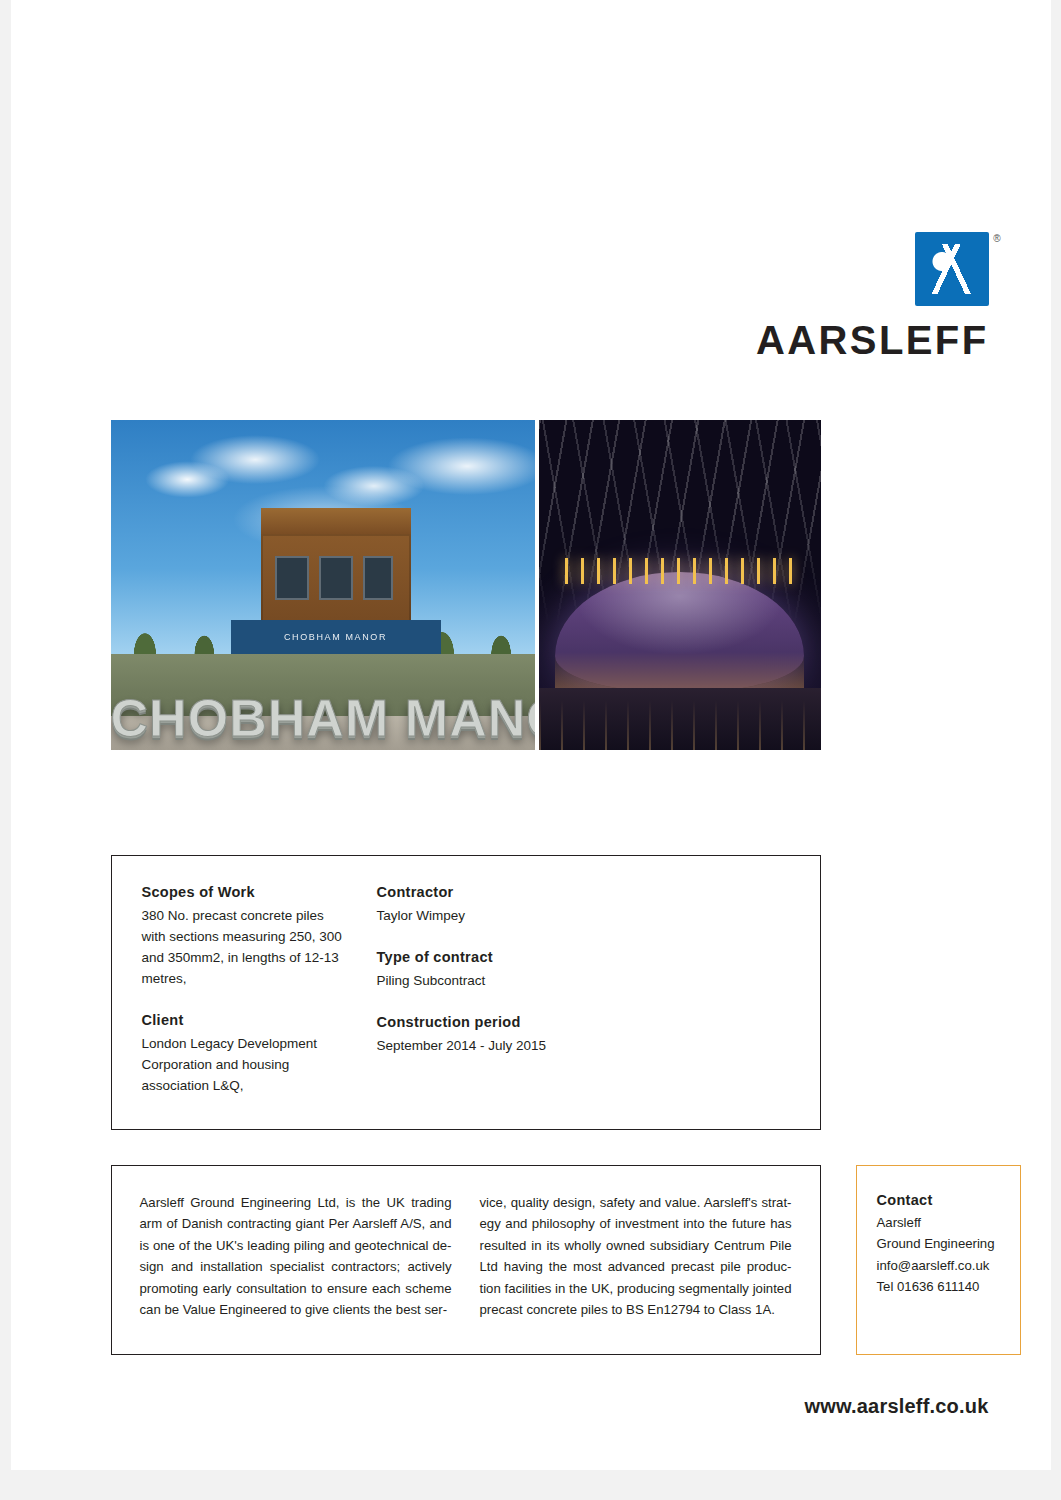®
AARSLEFF
CHOBHAM MANOR
CHOBHAM MANOR
Scopes of Work
380 No. precast concrete piles with sections measuring 250, 300 and 350mm2, in lengths of 12-13 metres,
Client
London Legacy Development Corporation and housing association L&Q,
Contractor
Taylor Wimpey
Type of contract
Piling Subcontract
Construction period
September 2014 - July 2015
Aarsleff Ground Engineering Ltd, is the UK trading arm of Danish contracting giant Per Aarsleff A/S, and is one of the UK's leading piling and geotechnical design and installation specialist contractors; actively promoting early consultation to ensure each scheme can be Value Engineered to give clients the best ser-
vice, quality design, safety and value. Aarsleff's strategy and philosophy of investment into the future has resulted in its wholly owned subsidiary Centrum Pile Ltd having the most advanced precast pile production facilities in the UK, producing segmentally jointed precast concrete piles to BS En12794 to Class 1A.
Contact
Aarsleff
Ground Engineering
info@aarsleff.co.uk
Tel 01636 611140
www.aarsleff.co.uk